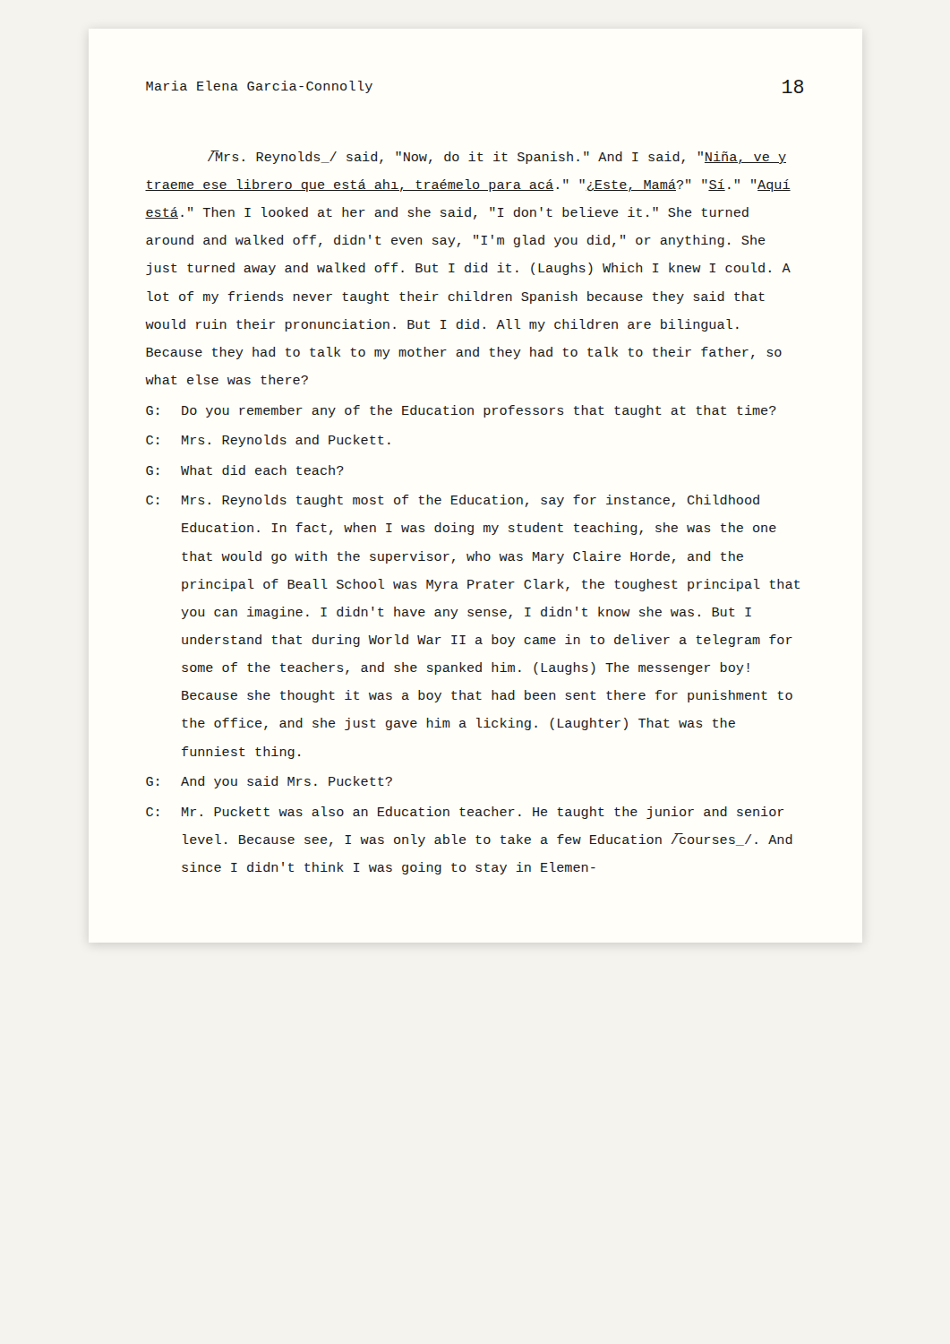Maria Elena Garcia-Connolly
18
/̅Mrs. Reynolds_/ said, "Now, do it it Spanish." And I said, "Niña, ve y traeme ese librero que está ahı, traémelo para acá." "¿Este, Mamá?" "Sí." "Aquí está." Then I looked at her and she said, "I don't believe it." She turned around and walked off, didn't even say, "I'm glad you did," or anything. She just turned away and walked off. But I did it. (Laughs) Which I knew I could. A lot of my friends never taught their children Spanish because they said that would ruin their pronunciation. But I did. All my children are bilingual. Because they had to talk to my mother and they had to talk to their father, so what else was there?
G: Do you remember any of the Education professors that taught at that time?
C: Mrs. Reynolds and Puckett.
G: What did each teach?
C: Mrs. Reynolds taught most of the Education, say for instance, Childhood Education. In fact, when I was doing my student teaching, she was the one that would go with the supervisor, who was Mary Claire Horde, and the principal of Beall School was Myra Prater Clark, the toughest principal that you can imagine. I didn't have any sense, I didn't know she was. But I understand that during World War II a boy came in to deliver a telegram for some of the teachers, and she spanked him. (Laughs) The messenger boy! Because she thought it was a boy that had been sent there for punishment to the office, and she just gave him a licking. (Laughter) That was the funniest thing.
G: And you said Mrs. Puckett?
C: Mr. Puckett was also an Education teacher. He taught the junior and senior level. Because see, I was only able to take a few Education /̅courses_/. And since I didn't think I was going to stay in Elemen-